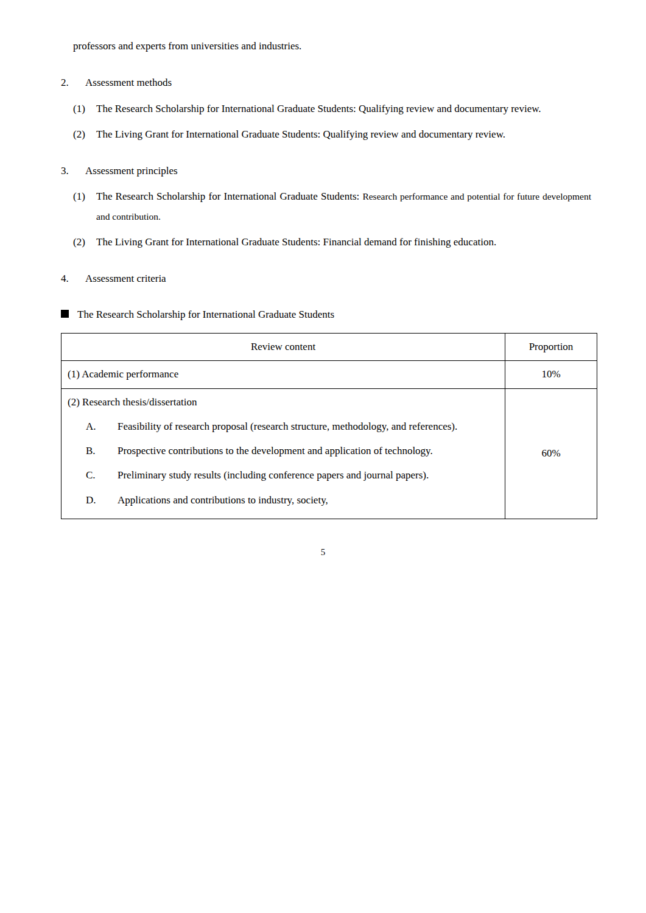professors and experts from universities and industries.
2.
Assessment methods
(1)
The Research Scholarship for International Graduate Students: Qualifying review and documentary review.
(2)
The Living Grant for International Graduate Students: Qualifying review and documentary review.
3.
Assessment principles
(1)
The Research Scholarship for International Graduate Students: Research performance and potential for future development and contribution.
(2)
The Living Grant for International Graduate Students: Financial demand for finishing education.
4.
Assessment criteria
The Research Scholarship for International Graduate Students
| Review content | Proportion |
| --- | --- |
| (1) Academic performance | 10% |
| (2) Research thesis/dissertation A. Feasibility of research proposal (research structure, methodology, and references). B. Prospective contributions to the development and application of technology. C. Preliminary study results (including conference papers and journal papers). D. Applications and contributions to industry, society, | 60% |
5